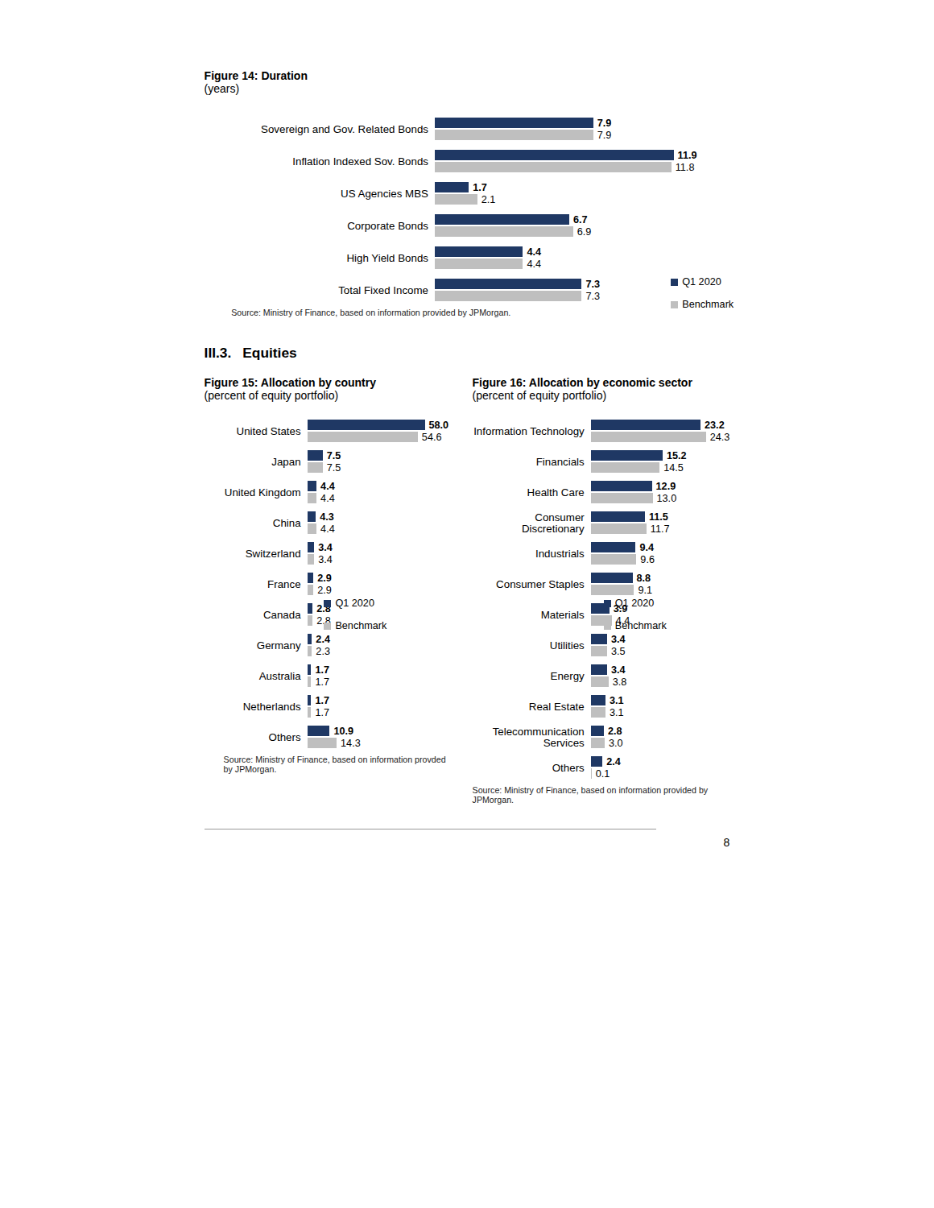Figure 14: Duration
(years)
Sovereign and Gov. Related Bonds
7.9
7.9
Inflation Indexed Sov. Bonds
11.9
11.8
US Agencies MBS
1.7
2.1
Corporate Bonds
6.7
6.9
High Yield Bonds
4.4
4.4
Total Fixed Income
7.3
7.3
Q1 2020
Benchmark
Source: Ministry of Finance, based on information provided by JPMorgan.
III.3. Equities
Figure 15: Allocation by country
(percent of equity portfolio)
United States
58.0
54.6
Japan
7.5
7.5
United Kingdom
4.4
4.4
China
4.3
4.4
Switzerland
3.4
3.4
France
2.9
2.9
Canada
2.8
2.8
Germany
2.4
2.3
Australia
1.7
1.7
Netherlands
1.7
1.7
Others
10.9
14.3
Q1 2020
Benchmark
Source: Ministry of Finance, based on information provded by JPMorgan.
Figure 16: Allocation by economic sector
(percent of equity portfolio)
Information Technology
23.2
24.3
Financials
15.2
14.5
Health Care
12.9
13.0
Consumer Discretionary
11.5
11.7
Industrials
9.4
9.6
Consumer Staples
8.8
9.1
Materials
3.9
4.4
Utilities
3.4
3.5
Energy
3.4
3.8
Real Estate
3.1
3.1
Telecommunication
Services
2.8
3.0
Others
2.4
0.1
Q1 2020
Benchmark
Source: Ministry of Finance, based on information provided by JPMorgan.
8